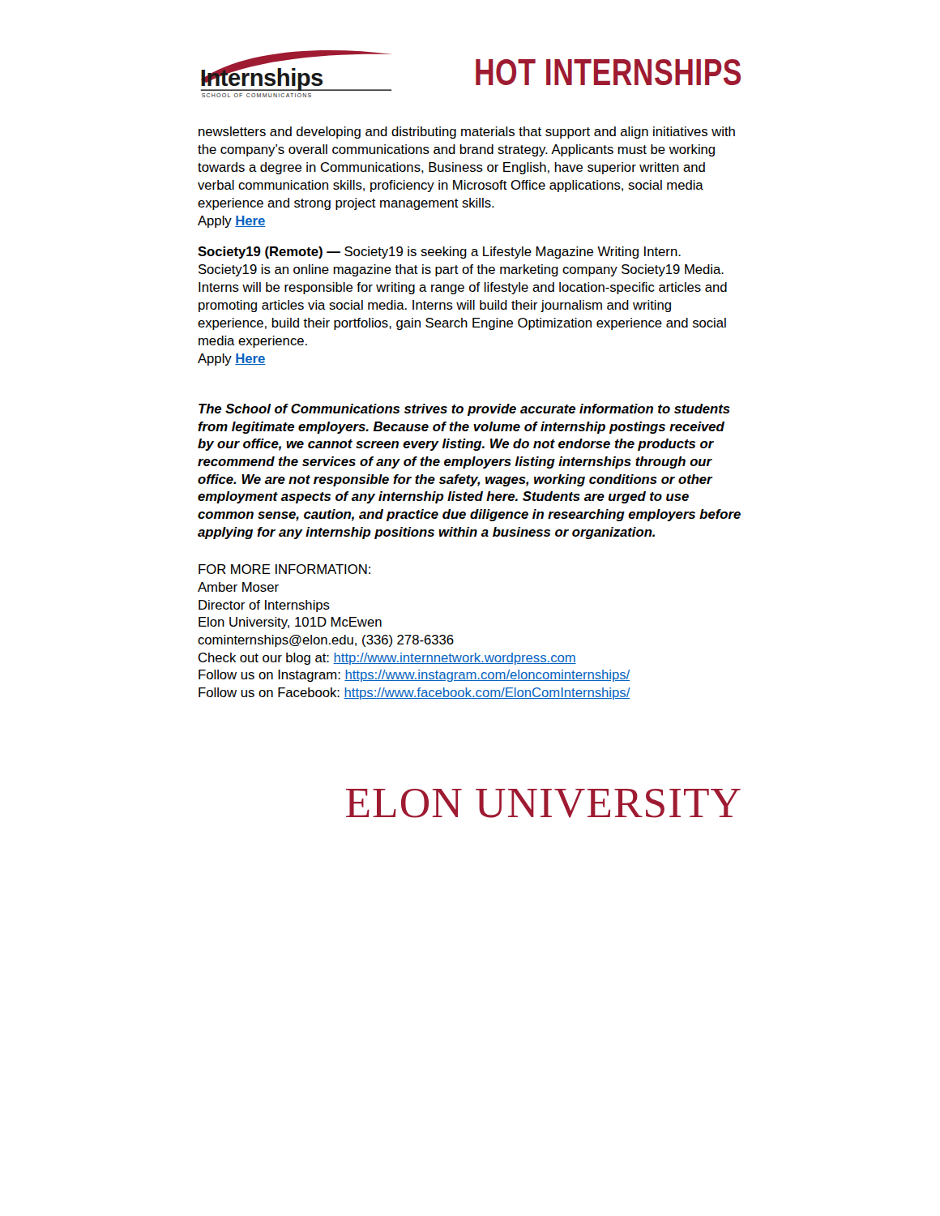Internships — School of Communications Internships SCHOOL OF COMMUNICATIONS
HOT INTERNSHIPS
newsletters and developing and distributing materials that support and align initiatives with the company’s overall communications and brand strategy. Applicants must be working towards a degree in Communications, Business or English, have superior written and verbal communication skills, proficiency in Microsoft Office applications, social media experience and strong project management skills.
Apply Here
Society19 (Remote) — Society19 is seeking a Lifestyle Magazine Writing Intern. Society19 is an online magazine that is part of the marketing company Society19 Media. Interns will be responsible for writing a range of lifestyle and location-specific articles and promoting articles via social media. Interns will build their journalism and writing experience, build their portfolios, gain Search Engine Optimization experience and social media experience.
Apply Here
The School of Communications strives to provide accurate information to students from legitimate employers. Because of the volume of internship postings received by our office, we cannot screen every listing. We do not endorse the products or recommend the services of any of the employers listing internships through our office. We are not responsible for the safety, wages, working conditions or other employment aspects of any internship listed here. Students are urged to use common sense, caution, and practice due diligence in researching employers before applying for any internship positions within a business or organization.
FOR MORE INFORMATION:
Amber Moser
Director of Internships
Elon University, 101D McEwen
cominternships@elon.edu, (336) 278-6336
Check out our blog at: http://www.internnetwork.wordpress.com
Follow us on Instagram: https://www.instagram.com/eloncominternships/
Follow us on Facebook: https://www.facebook.com/ElonComInternships/
ELON UNIVERSITY